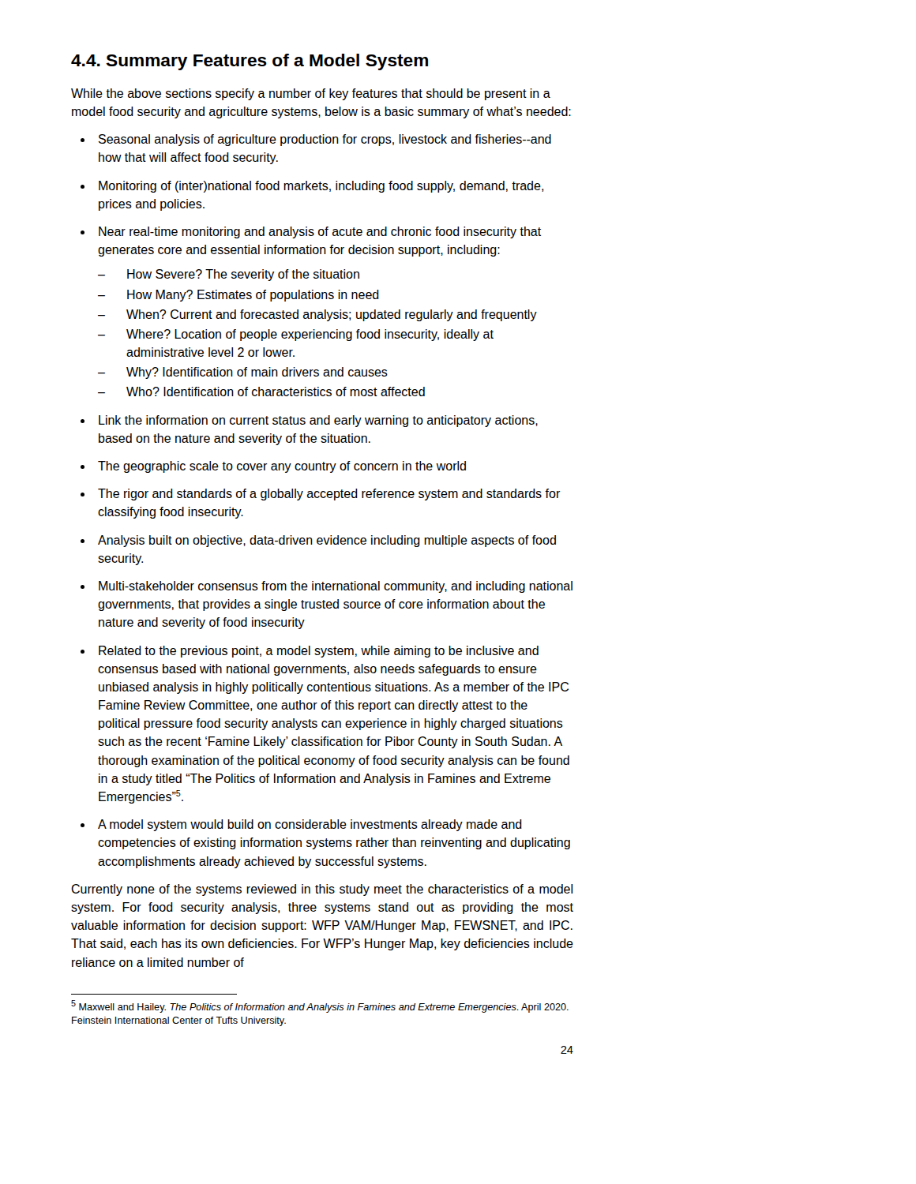4.4. Summary Features of a Model System
While the above sections specify a number of key features that should be present in a model food security and agriculture systems, below is a basic summary of what’s needed:
Seasonal analysis of agriculture production for crops, livestock and fisheries--and how that will affect food security.
Monitoring of (inter)national food markets, including food supply, demand, trade, prices and policies.
Near real-time monitoring and analysis of acute and chronic food insecurity that generates core and essential information for decision support, including:
How Severe? The severity of the situation
How Many? Estimates of populations in need
When? Current and forecasted analysis; updated regularly and frequently
Where? Location of people experiencing food insecurity, ideally at administrative level 2 or lower.
Why? Identification of main drivers and causes
Who? Identification of characteristics of most affected
Link the information on current status and early warning to anticipatory actions, based on the nature and severity of the situation.
The geographic scale to cover any country of concern in the world
The rigor and standards of a globally accepted reference system and standards for classifying food insecurity.
Analysis built on objective, data-driven evidence including multiple aspects of food security.
Multi-stakeholder consensus from the international community, and including national governments, that provides a single trusted source of core information about the nature and severity of food insecurity
Related to the previous point, a model system, while aiming to be inclusive and consensus based with national governments, also needs safeguards to ensure unbiased analysis in highly politically contentious situations. As a member of the IPC Famine Review Committee, one author of this report can directly attest to the political pressure food security analysts can experience in highly charged situations such as the recent ‘Famine Likely’ classification for Pibor County in South Sudan. A thorough examination of the political economy of food security analysis can be found in a study titled “The Politics of Information and Analysis in Famines and Extreme Emergencies”5.
A model system would build on considerable investments already made and competencies of existing information systems rather than reinventing and duplicating accomplishments already achieved by successful systems.
Currently none of the systems reviewed in this study meet the characteristics of a model system. For food security analysis, three systems stand out as providing the most valuable information for decision support: WFP VAM/Hunger Map, FEWSNET, and IPC. That said, each has its own deficiencies. For WFP’s Hunger Map, key deficiencies include reliance on a limited number of
5 Maxwell and Hailey. The Politics of Information and Analysis in Famines and Extreme Emergencies. April 2020. Feinstein International Center of Tufts University.
24